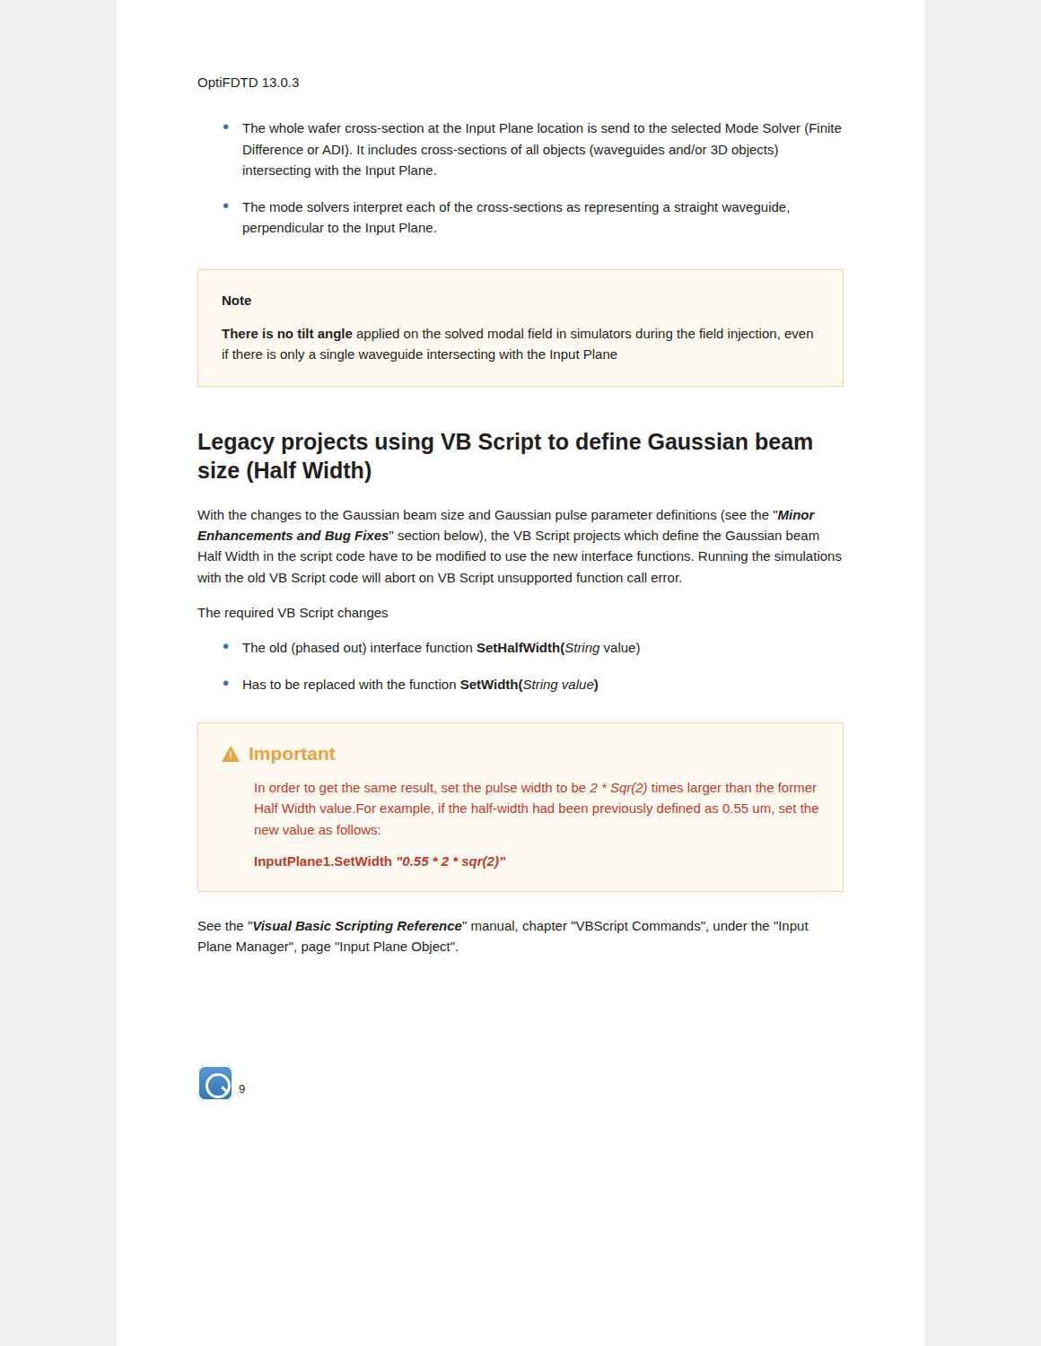OptiFDTD 13.0.3
The whole wafer cross-section at the Input Plane location is send to the selected Mode Solver (Finite Difference or ADI). It includes cross-sections of all objects (waveguides and/or 3D objects) intersecting with the Input Plane.
The mode solvers interpret each of the cross-sections as representing a straight waveguide, perpendicular to the Input Plane.
Note
There is no tilt angle applied on the solved modal field in simulators during the field injection, even if there is only a single waveguide intersecting with the Input Plane
Legacy projects using VB Script to define Gaussian beam size (Half Width)
With the changes to the Gaussian beam size and Gaussian pulse parameter definitions (see the "Minor Enhancements and Bug Fixes" section below), the VB Script projects which define the Gaussian beam Half Width in the script code have to be modified to use the new interface functions. Running the simulations with the old VB Script code will abort on VB Script unsupported function call error.
The required VB Script changes
The old (phased out) interface function SetHalfWidth(String value)
Has to be replaced with the function SetWidth(String value)
Important
In order to get the same result, set the pulse width to be 2 * Sqr(2) times larger than the former Half Width value.For example, if the half-width had been previously defined as 0.55 um, set the new value as follows:
InputPlane1.SetWidth "0.55 * 2 * sqr(2)"
See the "Visual Basic Scripting Reference" manual, chapter "VBScript Commands", under the "Input Plane Manager", page "Input Plane Object".
9